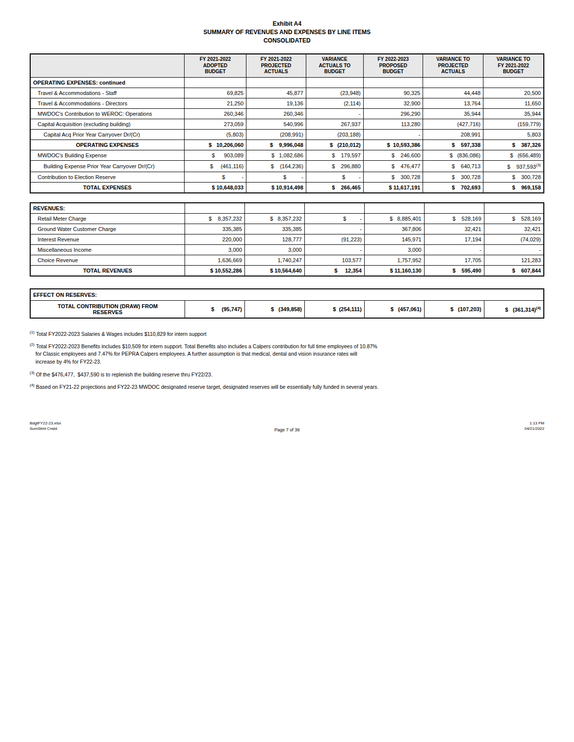Exhibit A4
SUMMARY OF REVENUES AND EXPENSES BY LINE ITEMS
CONSOLIDATED
| | FY 2021-2022 ADOPTED BUDGET | FY 2021-2022 PROJECTED ACTUALS | VARIANCE ACTUALS TO BUDGET | FY 2022-2023 PROPOSED BUDGET | VARIANCE TO PROJECTED ACTUALS | VARIANCE TO FY 2021-2022 BUDGET |
| --- | --- | --- | --- | --- | --- | --- |
| OPERATING EXPENSES: continued | | | | | | |
| Travel & Accommodations - Staff | 69,825 | 45,877 | (23,948) | 90,325 | 44,448 | 20,500 |
| Travel & Accommodations - Directors | 21,250 | 19,136 | (2,114) | 32,900 | 13,764 | 11,650 |
| MWDOC's Contribution to WEROC: Operations | 260,346 | 260,346 | - | 296,290 | 35,944 | 35,944 |
| Capital Acquisition (excluding building) | 273,059 | 540,996 | 267,937 | 113,280 | (427,716) | (159,779) |
| Capital Acq Prior Year Carryover Dr/(Cr) | (5,803) | (208,991) | (203,188) | - | 208,991 | 5,803 |
| OPERATING EXPENSES | $ 10,206,060 | $ 9,996,048 | $ (210,012) | $ 10,593,386 | $ 597,338 | $ 387,326 |
| MWDOC's Building Expense | $ 903,089 | $ 1,082,686 | $ 179,597 | $ 246,600 | $ (836,086) | $ (656,489) |
| Building Expense Prior Year Carryover Dr/(Cr) | $ (461,116) | $ (164,236) | $ 296,880 | $ 476,477 | $ 640,713 | $ 937,593 (3) |
| Contribution to Election Reserve | $ - | $ - | $ - | $ 300,728 | $ 300,728 | $ 300,728 |
| TOTAL EXPENSES | $ 10,648,033 | $ 10,914,498 | $ 266,465 | $ 11,617,191 | $ 702,693 | $ 969,158 |
| REVENUES: | | | | | | |
| Retail Meter Charge | $ 8,357,232 | $ 8,357,232 | $ - | $ 8,885,401 | $ 528,169 | $ 528,169 |
| Ground Water Customer Charge | 335,385 | 335,385 | - | 367,806 | 32,421 | 32,421 |
| Interest Revenue | 220,000 | 128,777 | (91,223) | 145,971 | 17,194 | (74,029) |
| Miscellaneous Income | 3,000 | 3,000 | - | 3,000 | - | - |
| Choice Revenue | 1,636,669 | 1,740,247 | 103,577 | 1,757,952 | 17,705 | 121,283 |
| TOTAL REVENUES | $ 10,552,286 | $ 10,564,640 | $ 12,354 | $ 11,160,130 | $ 595,490 | $ 607,844 |
| EFFECT ON RESERVES: |
| TOTAL CONTRIBUTION (DRAW) FROM RESERVES | $ (95,747) | $ (349,858) | $ (254,111) | $ (457,061) | $ (107,203) | $ (361,314) (4) |
(1) Total FY2022-2023 Salaries & Wages includes $110,829 for intern support
(2) Total FY2022-2023 Benefits includes $10,509 for intern support. Total Benefits also includes a Calpers contribution for full time employees of 10.87%
for Classic employees and 7.47% for PEPRA Calpers employees. A further assumption is that medical, dental and vision insurance rates will
increase by 4% for FY22-23.
(3) Of the $476,477, $437,590 is to replenish the building reserve thru FY22/23.
(4) Based on FY21-22 projections and FY22-23 MWDOC designated reserve target, designated reserves will be essentially fully funded in several years.
BdgtFY22-23.xlsx
SumStmt Cnsld
Page 7 of 39
1:13 PM
04/21/2022